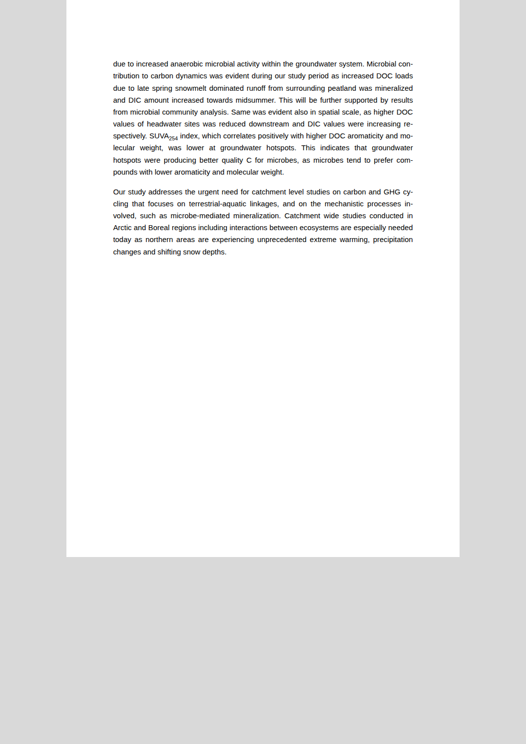due to increased anaerobic microbial activity within the groundwater system. Microbial contribution to carbon dynamics was evident during our study period as increased DOC loads due to late spring snowmelt dominated runoff from surrounding peatland was mineralized and DIC amount increased towards midsummer. This will be further supported by results from microbial community analysis. Same was evident also in spatial scale, as higher DOC values of headwater sites was reduced downstream and DIC values were increasing respectively. SUVA254 index, which correlates positively with higher DOC aromaticity and molecular weight, was lower at groundwater hotspots. This indicates that groundwater hotspots were producing better quality C for microbes, as microbes tend to prefer compounds with lower aromaticity and molecular weight.
Our study addresses the urgent need for catchment level studies on carbon and GHG cycling that focuses on terrestrial-aquatic linkages, and on the mechanistic processes involved, such as microbe-mediated mineralization. Catchment wide studies conducted in Arctic and Boreal regions including interactions between ecosystems are especially needed today as northern areas are experiencing unprecedented extreme warming, precipitation changes and shifting snow depths.